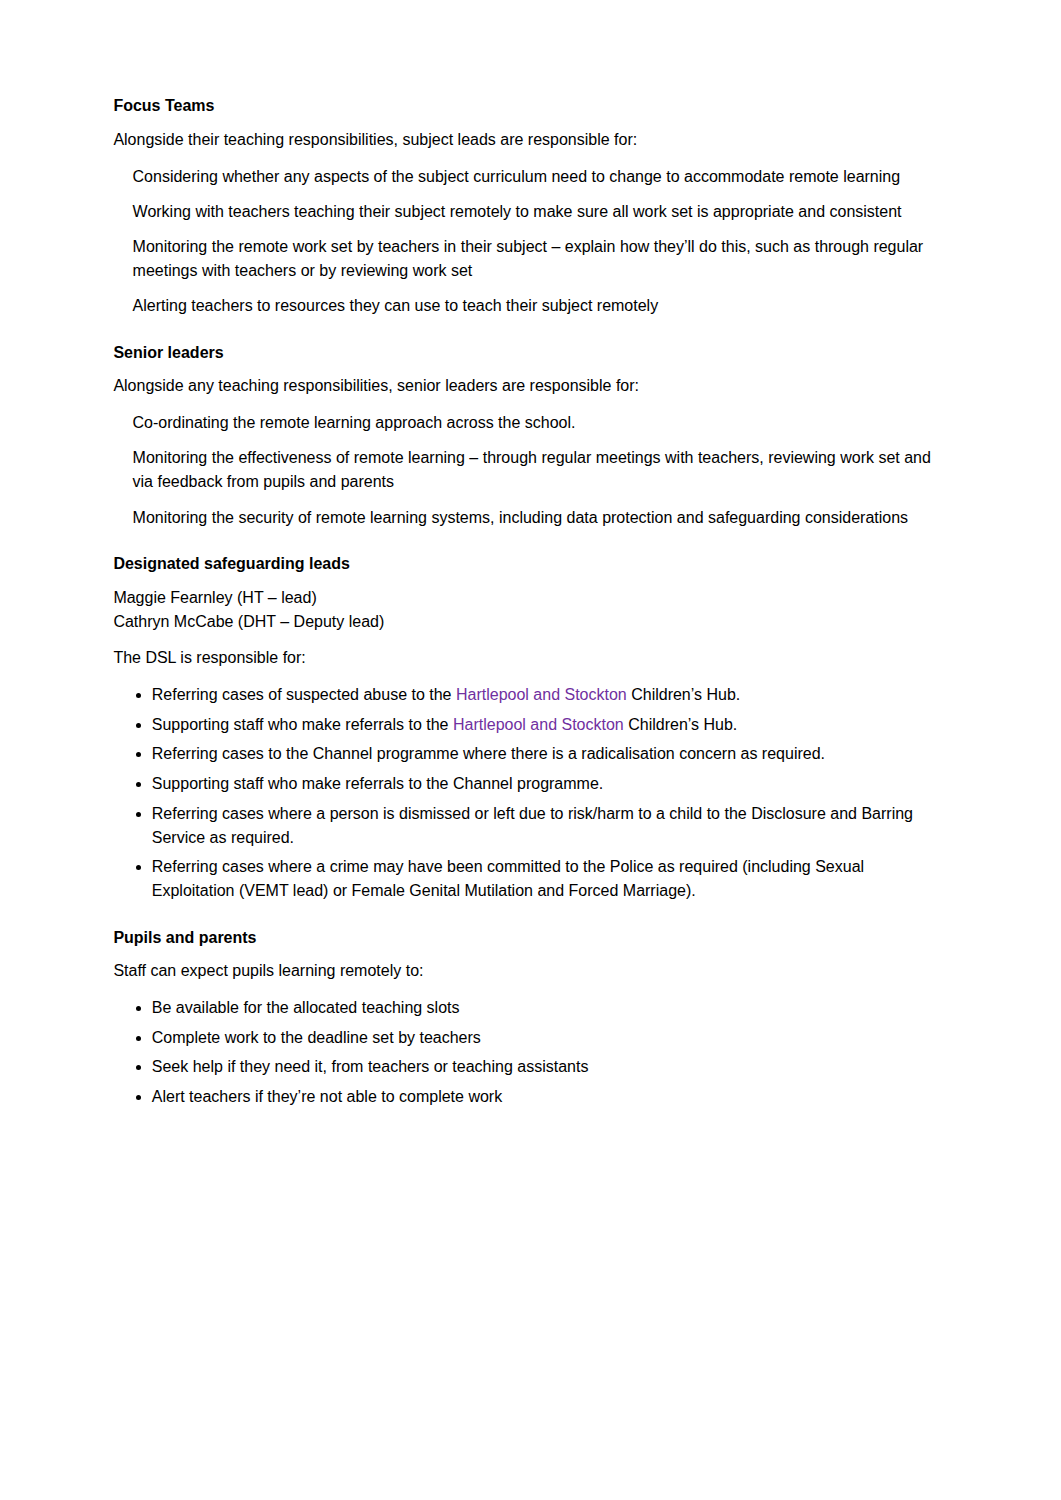Focus Teams
Alongside their teaching responsibilities, subject leads are responsible for:
Considering whether any aspects of the subject curriculum need to change to accommodate remote learning
Working with teachers teaching their subject remotely to make sure all work set is appropriate and consistent
Monitoring the remote work set by teachers in their subject – explain how they’ll do this, such as through regular meetings with teachers or by reviewing work set
Alerting teachers to resources they can use to teach their subject remotely
Senior leaders
Alongside any teaching responsibilities, senior leaders are responsible for:
Co-ordinating the remote learning approach across the school.
Monitoring the effectiveness of remote learning – through regular meetings with teachers, reviewing work set and via feedback from pupils and parents
Monitoring the security of remote learning systems, including data protection and safeguarding considerations
Designated safeguarding leads
Maggie Fearnley (HT – lead)
Cathryn McCabe (DHT – Deputy lead)
The DSL is responsible for:
Referring cases of suspected abuse to the Hartlepool and Stockton Children’s Hub.
Supporting staff who make referrals to the Hartlepool and Stockton Children’s Hub.
Referring cases to the Channel programme where there is a radicalisation concern as required.
Supporting staff who make referrals to the Channel programme.
Referring cases where a person is dismissed or left due to risk/harm to a child to the Disclosure and Barring Service as required.
Referring cases where a crime may have been committed to the Police as required (including Sexual Exploitation (VEMT lead) or Female Genital Mutilation and Forced Marriage).
Pupils and parents
Staff can expect pupils learning remotely to:
Be available for the allocated teaching slots
Complete work to the deadline set by teachers
Seek help if they need it, from teachers or teaching assistants
Alert teachers if they’re not able to complete work